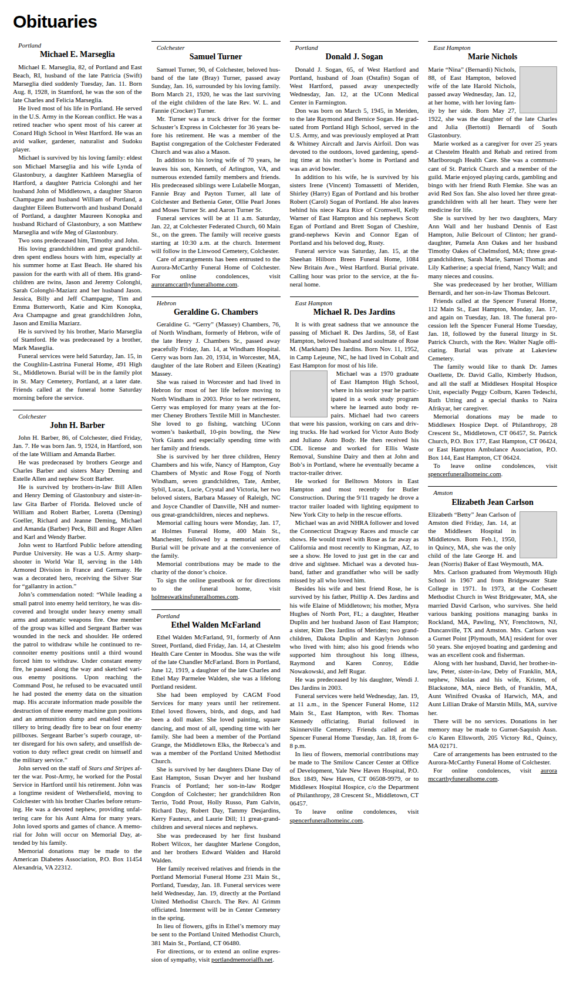Obituaries
Portland
Michael E. Marseglia
Michael E. Marseglia, 82, of Portland and East Beach, RI, husband of the late Patricia (Swift) Marseglia died suddenly Tuesday, Jan. 11. Born Aug. 8, 1928, in Stamford, he was the son of the late Charles and Felicia Marseglia.
He lived most of his life in Portland. He served in the U.S. Army in the Korean conflict. He was a retired teacher who spent most of his career at Conard High School in West Hartford. He was an avid walker, gardener, naturalist and Sudoku player.
Michael is survived by his loving family: eldest son Michael Marseglia and his wife Lynda of Glastonbury, a daughter Kathleen Marseglia of Hartford, a daughter Patricia Colonghi and her husband John of Middletown, a daughter Sharon Champagne and husband William of Portland, a daughter Eileen Butterworth and husband Donald of Portland, a daughter Maureen Konopka and husband Richard of Glastonbury, a son Matthew Marseglia and wife Meg of Glastonbury.
Two sons predeceased him, Timothy and John.
His loving grandchildren and great grandchildren spent endless hours with him, especially at his summer home at East Beach. He shared his passion for the earth with all of them. His grandchildren are twins, Jason and Jeremy Colonghi, Sarah Colonghi-Maziarz and her husband Jason. Jessica, Billy and Jeff Champagne, Tim and Emma Butterworth, Katie and Kim Konopka, Ava Champagne and great grandchildren John, Jason and Emilia Maziarz.
He is survived by his brother, Mario Marseglia of Stamford. He was predeceased by a brother, Mark Maseglia.
Funeral services were held Saturday, Jan. 15, in the Coughlin-Lastrina Funeral Home, 491 High St., Middletown. Burial will be in the family plot in St. Mary Cemetery, Portland, at a later date. Friends called at the funeral home Saturday morning before the service.
Colchester
John H. Barber
John H. Barber, 86, of Colchester, died Friday, Jan. 7. He was born Jan. 9, 1924, in Hartford, son of the late William and Amanda Barber.
He was predeceased by brothers George and Charles Barber and sisters Mary Deming and Estelle Allen and nephew Scott Barber.
He is survived by brothers-in-law Bill Allen and Henry Deming of Glastonbury and sister-in-law Gita Barber of Florida. Beloved uncle of William and Robert Barber, Loretta (Deming) Goeller, Richard and Jeanne Deming, Michael and Amanda (Barber) Peck, Bill and Roger Allen and Karl and Wendy Barber.
John went to Hartford Public before attending Purdue University. He was a U.S. Army sharpshooter in World War II, serving in the 14th Armored Division in France and Germany. He was a decorated hero, receiving the Silver Star for “gallantry in action.”
John’s commendation noted: “While leading a small patrol into enemy held territory, he was discovered and brought under heavy enemy small arms and automatic weapons fire. One member of the group was killed and Sergeant Barber was wounded in the neck and shoulder. He ordered the patrol to withdraw while he continued to reconnoiter enemy positions until a third wound forced him to withdraw. Under constant enemy fire, he paused along the way and sketched various enemy positions. Upon reaching the Command Post, he refused to be evacuated until he had posted the enemy data on the situation map. His accurate information made possible the destruction of three enemy machine gun positions and an ammunition dump and enabled the artillery to bring deadly fire to bear on four enemy pillboxes. Sergeant Barber’s superb courage, utter disregard for his own safety, and unselfish devotion to duty reflect great credit on himself and the military service.”
John served on the staff of Stars and Stripes after the war. Post-Army, he worked for the Postal Service in Hartford until his retirement. John was a longtime resident of Wethersfield, moving to Colchester with his brother Charles before returning. He was a devoted nephew, providing unfaltering care for his Aunt Alma for many years. John loved sports and games of chance. A memorial for John will occur on Memorial Day, attended by his family.
Memorial donations may be made to the American Diabetes Association, P.O. Box 11454 Alexandria, VA 22312.
Colchester
Samuel Turner
Samuel Turner, 90, of Colchester, beloved husband of the late (Bray) Turner, passed away Sunday, Jan. 16, surrounded by his loving family. Born March 21, 1920, he was the last surviving of the eight children of the late Rev. W. L. and Fannie (Crocker) Turner.
Mr. Turner was a truck driver for the former Schuster’s Express in Colchester for 36 years before his retirement. He was a member of the Baptist congregation of the Colchester Federated Church and was also a Mason.
In addition to his loving wife of 70 years, he leaves his son, Kenneth, of Arlington, VA, and numerous extended family members and friends. His predeceased siblings were Lulabelle Morgan, Fannie Bray and Payton Turner, all late of Colchester and Bethenia Geter, Ollie Pearl Jones and Moses Turner Sr. and Aaron Turner Sr.
Funeral services will be at 11 a.m. Saturday, Jan. 22, at Colchester Federated Church, 60 Main St., on the green. The family will receive guests starting at 10:30 a.m. at the church. Interment will follow in the Linwood Cemetery, Colchester.
Care of arrangements has been entrusted to the Aurora-McCarthy Funeral Home of Colchester. For online condolences, visit auroramccarthyfuneralhome.com.
Hebron
Geraldine G. Chambers
Geraldine G. “Gerry” (Massey) Chambers, 76, of North Windham, formerly of Hebron, wife of the late Henry J. Chambers Sr., passed away peacefully Friday, Jan. 14, at Windham Hospital. Gerry was born Jan. 20, 1934, in Worcester, MA, daughter of the late Robert and Eileen (Keating) Massey.
She was raised in Worcester and had lived in Hebron for most of her life before moving to North Windham in 2003. Prior to her retirement, Gerry was employed for many years at the former Cheney Brothers Textile Mill in Manchester. She loved to go fishing, watching UConn women’s basketball, 10-pin bowling, the New York Giants and especially spending time with her family and friends.
She is survived by her three children, Henry Chambers and his wife, Nancy of Hampton, Guy Chambers of Mystic and Rose Fogg of North Windham, seven grandchildren, Tate, Amber, Sybil, Lucas, Lucie, Crystal and Victoria, her two beloved sisters, Barbara Massey of Raleigh, NC and Joyce Chandler of Danville, NH and numerous great-grandchildren, nieces and nephews.
Memorial calling hours were Monday, Jan. 17, at Holmes Funeral Home, 400 Main St., Manchester, followed by a memorial service. Burial will be private and at the convenience of the family.
Memorial contributions may be made to the charity of the donor’s choice.
To sign the online guestbook or for directions to the funeral home, visit holmeswatkinsfuneralhomes.com.
Portland
Ethel Walden McFarland
Ethel Walden McFarland, 91, formerly of Ann Street, Portland, died Friday, Jan. 14, at Chestelm Health Care Center in Moodus. She was the wife of the late Chandler McFarland. Born in Portland, June 12, 1919, a daughter of the late Charles and Ethel May Parmelee Walden, she was a lifelong Portland resident.
She had been employed by CAGM Food Services for many years until her retirement. Ethel loved flowers, birds, and dogs, and had been a doll maker. She loved painting, square dancing, and most of all, spending time with her family. She had been a member of the Portland Grange, the Middletown Elks, the Rebecca’s and was a member of the Portland United Methodist Church.
She is survived by her daughters Diane Day of East Hampton, Susan Dwyer and her husband Francis of Portland; her son-in-law Rodger Congdon of Colchester; her grandchildren Ron Terrio, Todd Prout, Holly Russo, Pam Galvin, Richard Day, Robert Day, Tammy Desjardins, Kerry Fauteux, and Laurie Dill; 11 great-grandchildren and several nieces and nephews.
She was predeceased by her first husband Robert Wilcox, her daughter Marlene Congdon, and her brothers Edward Walden and Harold Walden.
Her family received relatives and friends in the Portland Memorial Funeral Home 231 Main St., Portland, Tuesday, Jan. 18. Funeral services were held Wednesday, Jan. 19, directly at the Portland United Methodist Church. The Rev. Al Grimm officiated. Interment will be in Center Cemetery in the spring.
In lieu of flowers, gifts in Ethel’s memory may be sent to the Portland United Methodist Church, 381 Main St., Portland, CT 06480.
For directions, or to extend an online expression of sympathy, visit portlandmemorialfh.net.
Portland
Donald J. Sogan
Donald J. Sogan, 65, of West Hartford and Portland, husband of Joan (Ostafin) Sogan of West Hartford, passed away unexpectedly Wednesday, Jan. 12, at the UConn Medical Center in Farmington.
Don was born on March 5, 1945, in Meriden, to the late Raymond and Bernice Sogan. He graduated from Portland High School, served in the U.S. Army, and was previously employed at Pratt & Whitney Aircraft and Jarvis Airfoil. Don was devoted to the outdoors, loved gardening, spending time at his mother’s home in Portland and was an avid bowler.
In addition to his wife, he is survived by his sisters Irene (Vincent) Tomassetti of Meriden, Shirley (Harry) Egan of Portland and his brother Robert (Carol) Sogan of Portland. He also leaves behind his niece Kara Rice of Cromwell, Kelly Warner of East Hampton and his nephews Scott Egan of Portland and Brett Sogan of Cheshire, grand-nephews Kevin and Connor Egan of Portland and his beloved dog, Rusty.
Funeral service was Saturday, Jan. 15, at the Sheehan Hilborn Breen Funeral Home, 1084 New Britain Ave., West Hartford. Burial private. Calling hour was prior to the service, at the funeral home.
East Hampton
Michael R. Des Jardins
It is with great sadness that we announce the passing of Michael R. Des Jardins, 58, of East Hampton, beloved husband and soulmate of Rose M. (Markham) Des Jardins. Born Nov. 11, 1952, in Camp Lejeune, NC, he had lived in Cobalt and East Hampton for most of his life.
Michael was a 1970 graduate of East Hampton High School, where in his senior year he participated in a work study program where he learned auto body repairs. Michael had two careers that were his passion, working on cars and driving trucks. He had worked for Victor Auto Body and Juliano Auto Body. He then received his CDL license and worked for Ellis Waste Removal, Sunshine Dairy and then at John and Bob’s in Portland, where he eventually became a tractor-trailer driver.
He worked for Belltown Motors in East Hampton and most recently for Butler Construction. During the 9/11 tragedy he drove a tractor trailer loaded with lighting equipment to New York City to help in the rescue efforts.
Michael was an avid NHRA follower and loved the Connecticut Dragway Races and muscle car shows. He would travel with Rose as far away as California and most recently to Kingman, AZ, to see a show. He loved to just get in the car and drive and sightsee. Michael was a devoted husband, father and grandfather who will be sadly missed by all who loved him.
Besides his wife and best friend Rose, he is survived by his father, Phillip A. Des Jardins and his wife Elaine of Middletown; his mother, Myra Hughes of North Port, FL; a daughter, Heather Duplin and her husband Jason of East Hampton; a sister, Kim Des Jardins of Meriden; two grandchildren, Dakota Duplin and Kaylyn Johnson who lived with him; also his good friends who supported him throughout his long illness, Raymond and Karen Conroy, Eddie Nowakowski, and Jeff Rugar.
He was predeceased by his daughter, Wendi J. Des Jardins in 2003.
Funeral services were held Wednesday, Jan. 19, at 11 a.m., in the Spencer Funeral Home, 112 Main St., East Hampton, with Rev. Thomas Kennedy officiating. Burial followed in Skinnerville Cemetery. Friends called at the Spencer Funeral Home Tuesday, Jan. 18, from 6-8 p.m.
In lieu of flowers, memorial contributions may be made to The Smilow Cancer Center at Office of Development, Yale New Haven Hospital, P.O. Box 1849, New Haven, CT 06508-9979, or to Middlesex Hospital Hospice, c/o the Department of Philanthropy, 28 Crescent St., Middletown, CT 06457.
To leave online condolences, visit spencerfuneralhomeinc.com.
East Hampton
Marie Nichols
Marie “Nina” (Bernardi) Nichols, 88, of East Hampton, beloved wife of the late Harold Nichols, passed away Wednesday, Jan. 12, at her home, with her loving family by her side. Born May 27, 1922, she was the daughter of the late Charles and Julia (Bertotti) Bernardi of South Glastonbury.
Marie worked as a caregiver for over 25 years at Chestelm Health and Rehab and retired from Marlborough Health Care. She was a communicant of St. Patrick Church and a member of the guild. Marie enjoyed playing cards, gambling and bingo with her friend Ruth Flemke. She was an avid Red Sox fan. She also loved her three great-grandchildren with all her heart. They were her medicine for life.
She is survived by her two daughters, Mary Ann Wall and her husband Dennis of East Hampton, Julie Belcourt of Clinton; her granddaughter, Pamela Ann Oakes and her husband Timothy Oakes of Chelmsford, MA; three great-grandchildren, Sarah Marie, Samuel Thomas and Lily Katherine; a special friend, Nancy Wall; and many nieces and cousins.
She was predeceased by her brother, William Bernardi, and her son-in-law Thomas Belcourt.
Friends called at the Spencer Funeral Home, 112 Main St., East Hampton, Monday, Jan. 17, and again on Tuesday, Jan. 18. The funeral procession left the Spencer Funeral Home Tuesday, Jan. 18, followed by the funeral liturgy in St. Patrick Church, with the Rev. Walter Nagle officiating. Burial was private at Lakeview Cemetery.
The family would like to thank Dr. James Ouellette, Dr. David Gallo, Kimberly Hudson, and all the staff at Middlesex Hospital Hospice Unit, especially Peggy Colburn, Karen Tedeschi, Ruth Utting and a special thanks to Naira Afrikyar, her caregiver.
Memorial donations may be made to Middlesex Hospice Dept. of Philanthropy, 28 Crescent St., Middletown, CT 06457, St. Patrick Church, P.O. Box 177, East Hampton, CT 06424, or East Hampton Ambulance Association, P.O. Box 144, East Hampton, CT 06424.
To leave online condolences, visit spencerfuneralhomeinc.com.
Amston
Elizabeth Jean Carlson
Elizabeth “Betty” Jean Carlson of Amston died Friday, Jan. 14, at the Middlesex Hospital in Middletown. Born Feb.1, 1950, in Quincy, MA, she was the only child of the late George H. and Jean (Norris) Baker of East Weymouth, MA.
Mrs. Carlson graduated from Weymouth High School in 1967 and from Bridgewater State College in 1971. In 1973, at the Cochesett Methodist Church in West Bridgewater, MA, she married David Carlson, who survives. She held various banking positions managing banks in Rockland, MA, Pawling, NY, Frenchtown, NJ, Duncanville, TX and Amston. Mrs. Carlson was a Gurnet Point [Plymouth, MA] resident for over 50 years. She enjoyed boating and gardening and was an excellent cook and fisherman.
Along with her husband, David, her brother-in-law, Peter, sister-in-law, Deby of Franklin, MA, nephew, Nikolas and his wife, Kristen, of Blackstone, MA, niece Beth, of Franklin, MA, Aunt Winifred Ovaska of Harwich, MA, and Aunt Lillian Drake of Marstin Mills, MA, survive her.
There will be no services. Donations in her memory may be made to Gurnet-Saquish Assn. c/o Karen Ellsworth, 205 Victory Rd., Quincy, MA 02171.
Care of arrangements has been entrusted to the Aurora-McCarthy Funeral Home of Colchester.
For online condolences, visit aurora mccarthyfuneralhome.com.